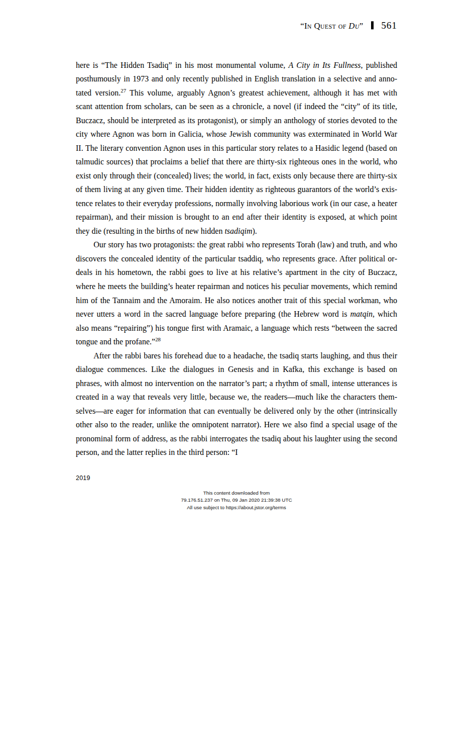“In Quest of Du” 561
here is “The Hidden Tsadiq” in his most monumental volume, A City in Its Fullness, published posthumously in 1973 and only recently published in English translation in a selective and annotated version.27 This volume, arguably Agnon’s greatest achievement, although it has met with scant attention from scholars, can be seen as a chronicle, a novel (if indeed the “city” of its title, Buczacz, should be interpreted as its protagonist), or simply an anthology of stories devoted to the city where Agnon was born in Galicia, whose Jewish community was exterminated in World War II. The literary convention Agnon uses in this particular story relates to a Hasidic legend (based on talmudic sources) that proclaims a belief that there are thirty-six righteous ones in the world, who exist only through their (concealed) lives; the world, in fact, exists only because there are thirty-six of them living at any given time. Their hidden identity as righteous guarantors of the world’s existence relates to their everyday professions, normally involving laborious work (in our case, a heater repairman), and their mission is brought to an end after their identity is exposed, at which point they die (resulting in the births of new hidden tsadiqim).
Our story has two protagonists: the great rabbi who represents Torah (law) and truth, and who discovers the concealed identity of the particular tsaddiq, who represents grace. After political ordeals in his hometown, the rabbi goes to live at his relative’s apartment in the city of Buczacz, where he meets the building’s heater repairman and notices his peculiar movements, which remind him of the Tannaim and the Amoraim. He also notices another trait of this special workman, who never utters a word in the sacred language before preparing (the Hebrew word is matqin, which also means “repairing”) his tongue first with Aramaic, a language which rests “between the sacred tongue and the profane.”28
After the rabbi bares his forehead due to a headache, the tsadiq starts laughing, and thus their dialogue commences. Like the dialogues in Genesis and in Kafka, this exchange is based on phrases, with almost no intervention on the narrator’s part; a rhythm of small, intense utterances is created in a way that reveals very little, because we, the readers—much like the characters themselves—are eager for information that can eventually be delivered only by the other (intrinsically other also to the reader, unlike the omnipotent narrator). Here we also find a special usage of the pronominal form of address, as the rabbi interrogates the tsadiq about his laughter using the second person, and the latter replies in the third person: “I
2019
This content downloaded from
79.176.51.237 on Thu, 09 Jan 2020 21:39:38 UTC
All use subject to https://about.jstor.org/terms